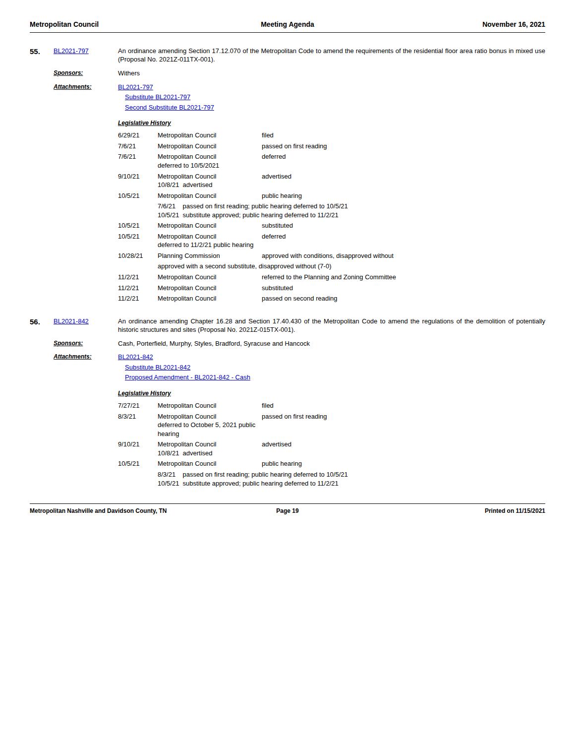Metropolitan Council
Meeting Agenda
November 16, 2021
55.
BL2021-797
An ordinance amending Section 17.12.070 of the Metropolitan Code to amend the requirements of the residential floor area ratio bonus in mixed use (Proposal No. 2021Z-011TX-001).
Sponsors:
Withers
Attachments:
BL2021-797 Substitute BL2021-797 Second Substitute BL2021-797
Legislative History
| 6/29/21 | Metropolitan Council | filed |
| 7/6/21 | Metropolitan Council | passed on first reading |
| 7/6/21 | Metropolitan Council deferred to 10/5/2021 | deferred |
| 9/10/21 | Metropolitan Council 10/8/21 advertised | advertised |
| 10/5/21 | Metropolitan Council | public hearing |
| | 7/6/21 passed on first reading; public hearing deferred to 10/5/21 10/5/21 substitute approved; public hearing deferred to 11/2/21 |
| 10/5/21 | Metropolitan Council | substituted |
| 10/5/21 | Metropolitan Council deferred to 11/2/21 public hearing | deferred |
| 10/28/21 | Planning Commission | approved with conditions, disapproved without |
| | approved with a second substitute, disapproved without (7-0) |
| 11/2/21 | Metropolitan Council | referred to the Planning and Zoning Committee |
| 11/2/21 | Metropolitan Council | substituted |
| 11/2/21 | Metropolitan Council | passed on second reading |
56.
BL2021-842
An ordinance amending Chapter 16.28 and Section 17.40.430 of the Metropolitan Code to amend the regulations of the demolition of potentially historic structures and sites (Proposal No. 2021Z-015TX-001).
Sponsors:
Cash, Porterfield, Murphy, Styles, Bradford, Syracuse and Hancock
Attachments:
BL2021-842 Substitute BL2021-842 Proposed Amendment - BL2021-842 - Cash
Legislative History
| 7/27/21 | Metropolitan Council | filed |
| 8/3/21 | Metropolitan Council deferred to October 5, 2021 public hearing | passed on first reading |
| 9/10/21 | Metropolitan Council 10/8/21 advertised | advertised |
| 10/5/21 | Metropolitan Council | public hearing |
| | 8/3/21 passed on first reading; public hearing deferred to 10/5/21 10/5/21 substitute approved; public hearing deferred to 11/2/21 |
Metropolitan Nashville and Davidson County, TN
Page 19
Printed on 11/15/2021